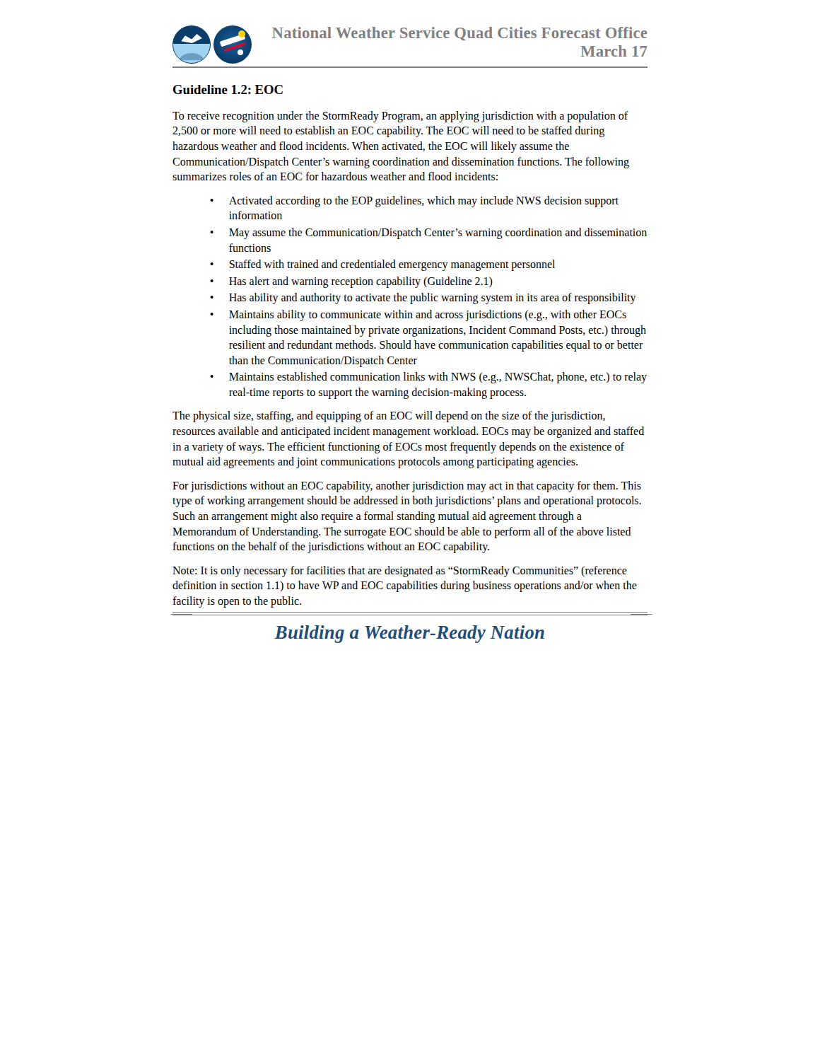National Weather Service Quad Cities Forecast Office
March 17
Guideline 1.2: EOC
To receive recognition under the StormReady Program, an applying jurisdiction with a population of 2,500 or more will need to establish an EOC capability. The EOC will need to be staffed during hazardous weather and flood incidents. When activated, the EOC will likely assume the Communication/Dispatch Center’s warning coordination and dissemination functions. The following summarizes roles of an EOC for hazardous weather and flood incidents:
Activated according to the EOP guidelines, which may include NWS decision support information
May assume the Communication/Dispatch Center’s warning coordination and dissemination functions
Staffed with trained and credentialed emergency management personnel
Has alert and warning reception capability (Guideline 2.1)
Has ability and authority to activate the public warning system in its area of responsibility
Maintains ability to communicate within and across jurisdictions (e.g., with other EOCs including those maintained by private organizations, Incident Command Posts, etc.) through resilient and redundant methods. Should have communication capabilities equal to or better than the Communication/Dispatch Center
Maintains established communication links with NWS (e.g., NWSChat, phone, etc.) to relay real-time reports to support the warning decision-making process.
The physical size, staffing, and equipping of an EOC will depend on the size of the jurisdiction, resources available and anticipated incident management workload. EOCs may be organized and staffed in a variety of ways. The efficient functioning of EOCs most frequently depends on the existence of mutual aid agreements and joint communications protocols among participating agencies.
For jurisdictions without an EOC capability, another jurisdiction may act in that capacity for them. This type of working arrangement should be addressed in both jurisdictions’ plans and operational protocols. Such an arrangement might also require a formal standing mutual aid agreement through a Memorandum of Understanding. The surrogate EOC should be able to perform all of the above listed functions on the behalf of the jurisdictions without an EOC capability.
Note: It is only necessary for facilities that are designated as “StormReady Communities” (reference definition in section 1.1) to have WP and EOC capabilities during business operations and/or when the facility is open to the public.
Building a Weather-Ready Nation